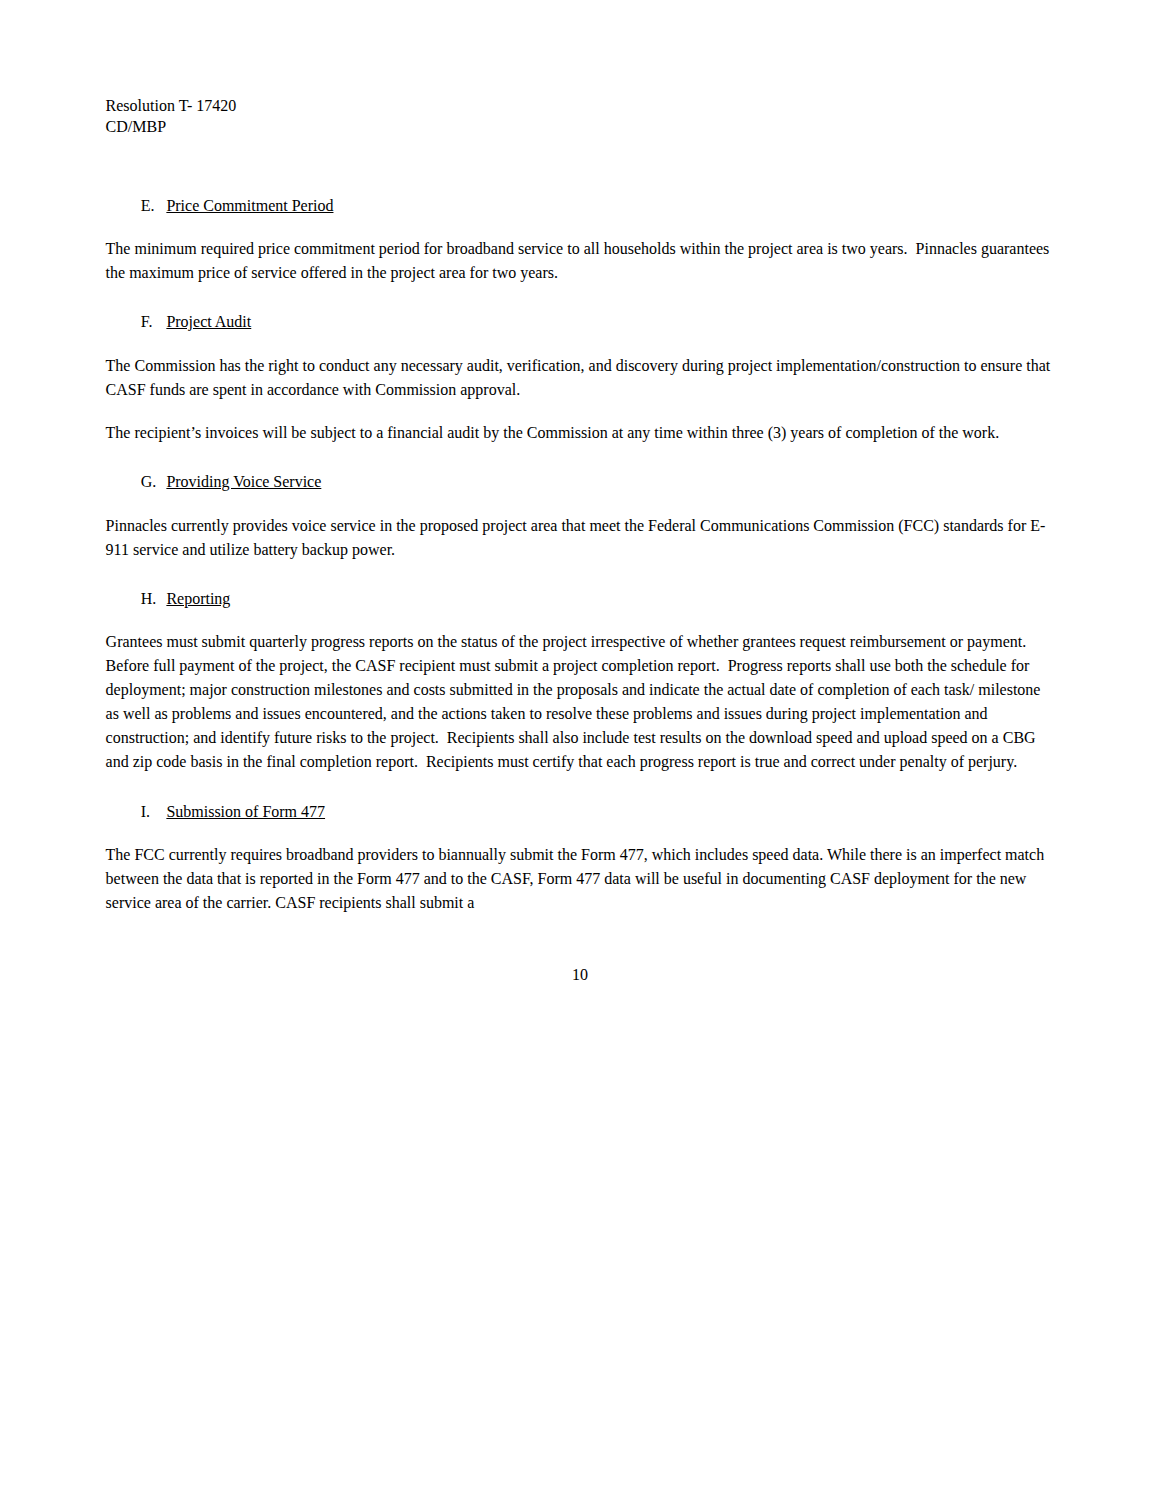Resolution T- 17420
CD/MBP
E. Price Commitment Period
The minimum required price commitment period for broadband service to all households within the project area is two years. Pinnacles guarantees the maximum price of service offered in the project area for two years.
F. Project Audit
The Commission has the right to conduct any necessary audit, verification, and discovery during project implementation/construction to ensure that CASF funds are spent in accordance with Commission approval.
The recipient’s invoices will be subject to a financial audit by the Commission at any time within three (3) years of completion of the work.
G. Providing Voice Service
Pinnacles currently provides voice service in the proposed project area that meet the Federal Communications Commission (FCC) standards for E-911 service and utilize battery backup power.
H. Reporting
Grantees must submit quarterly progress reports on the status of the project irrespective of whether grantees request reimbursement or payment. Before full payment of the project, the CASF recipient must submit a project completion report. Progress reports shall use both the schedule for deployment; major construction milestones and costs submitted in the proposals and indicate the actual date of completion of each task/ milestone as well as problems and issues encountered, and the actions taken to resolve these problems and issues during project implementation and construction; and identify future risks to the project. Recipients shall also include test results on the download speed and upload speed on a CBG and zip code basis in the final completion report. Recipients must certify that each progress report is true and correct under penalty of perjury.
I. Submission of Form 477
The FCC currently requires broadband providers to biannually submit the Form 477, which includes speed data. While there is an imperfect match between the data that is reported in the Form 477 and to the CASF, Form 477 data will be useful in documenting CASF deployment for the new service area of the carrier. CASF recipients shall submit a
10